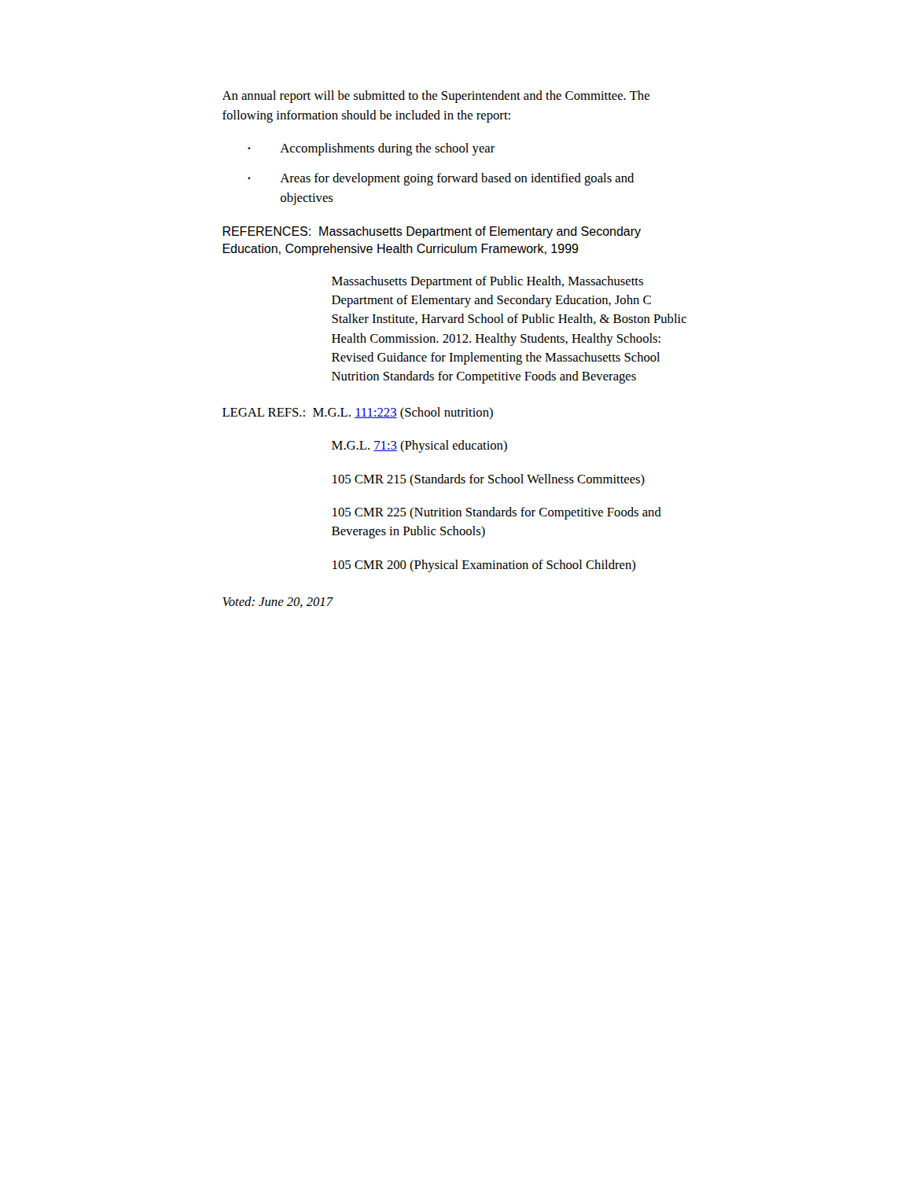An annual report will be submitted to the Superintendent and the Committee. The following information should be included in the report:
Accomplishments during the school year
Areas for development going forward based on identified goals and objectives
REFERENCES: Massachusetts Department of Elementary and Secondary Education, Comprehensive Health Curriculum Framework, 1999
Massachusetts Department of Public Health, Massachusetts Department of Elementary and Secondary Education, John C Stalker Institute, Harvard School of Public Health, & Boston Public Health Commission. 2012. Healthy Students, Healthy Schools: Revised Guidance for Implementing the Massachusetts School Nutrition Standards for Competitive Foods and Beverages
LEGAL REFS.: M.G.L. 111:223 (School nutrition)
M.G.L. 71:3 (Physical education)
105 CMR 215 (Standards for School Wellness Committees)
105 CMR 225 (Nutrition Standards for Competitive Foods and Beverages in Public Schools)
105 CMR 200 (Physical Examination of School Children)
Voted: June 20, 2017